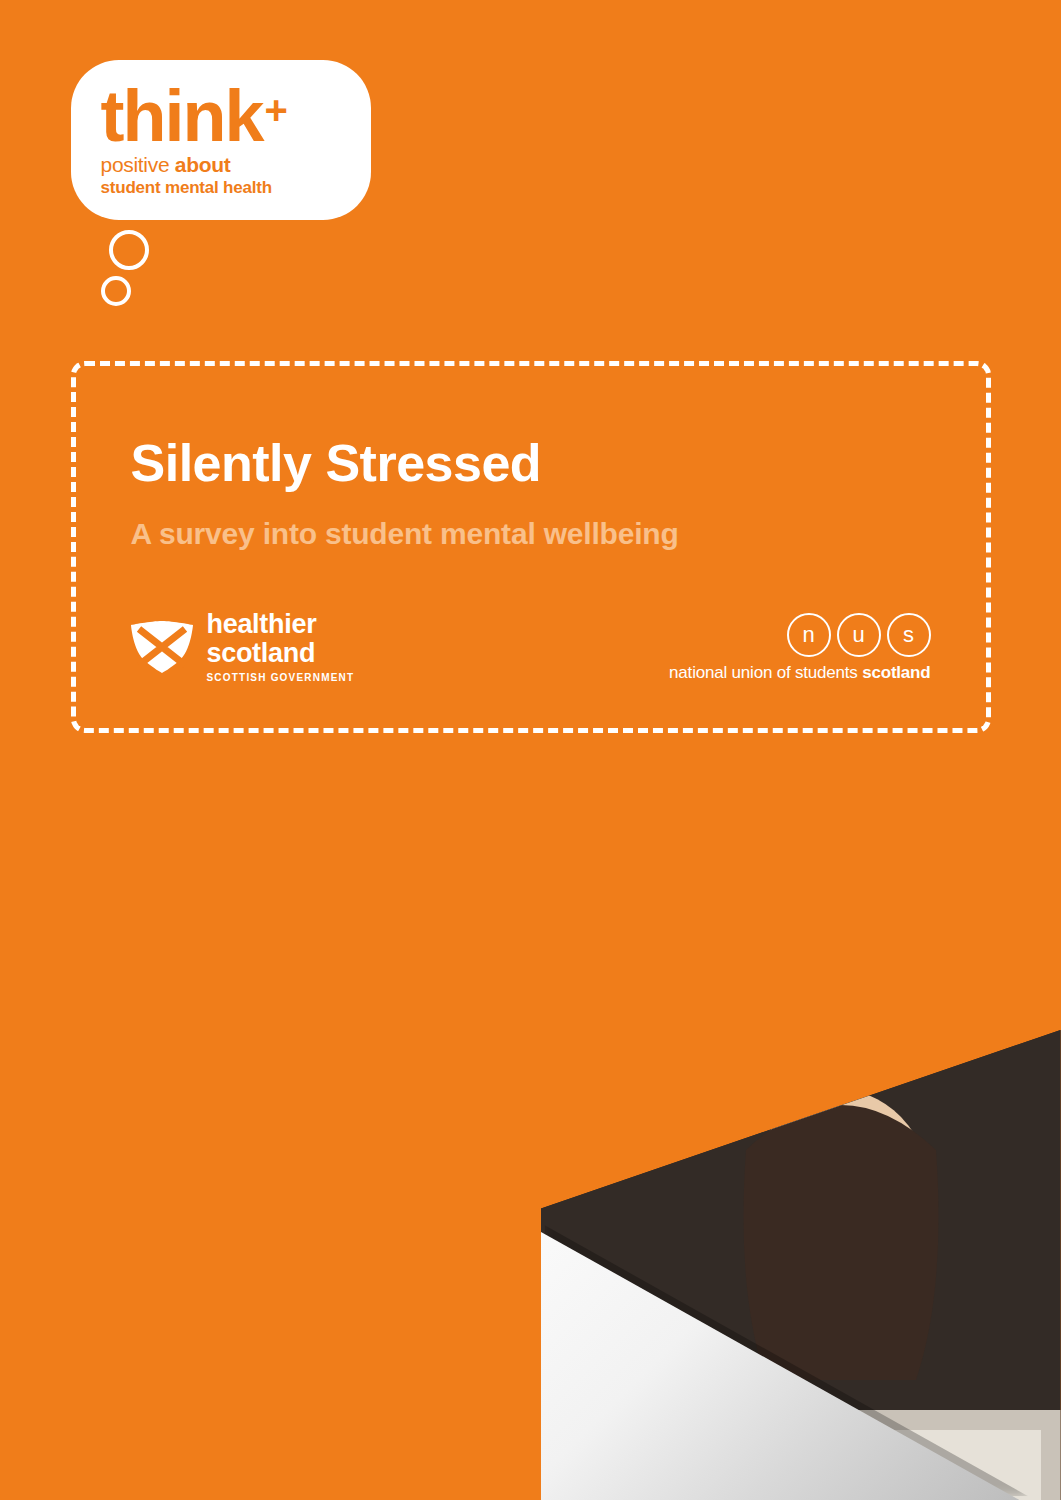think+
positive about
student mental health
Silently Stressed
A survey into student mental wellbeing
healthier
scotland
SCOTTISH GOVERNMENT
nus
national union of students scotland